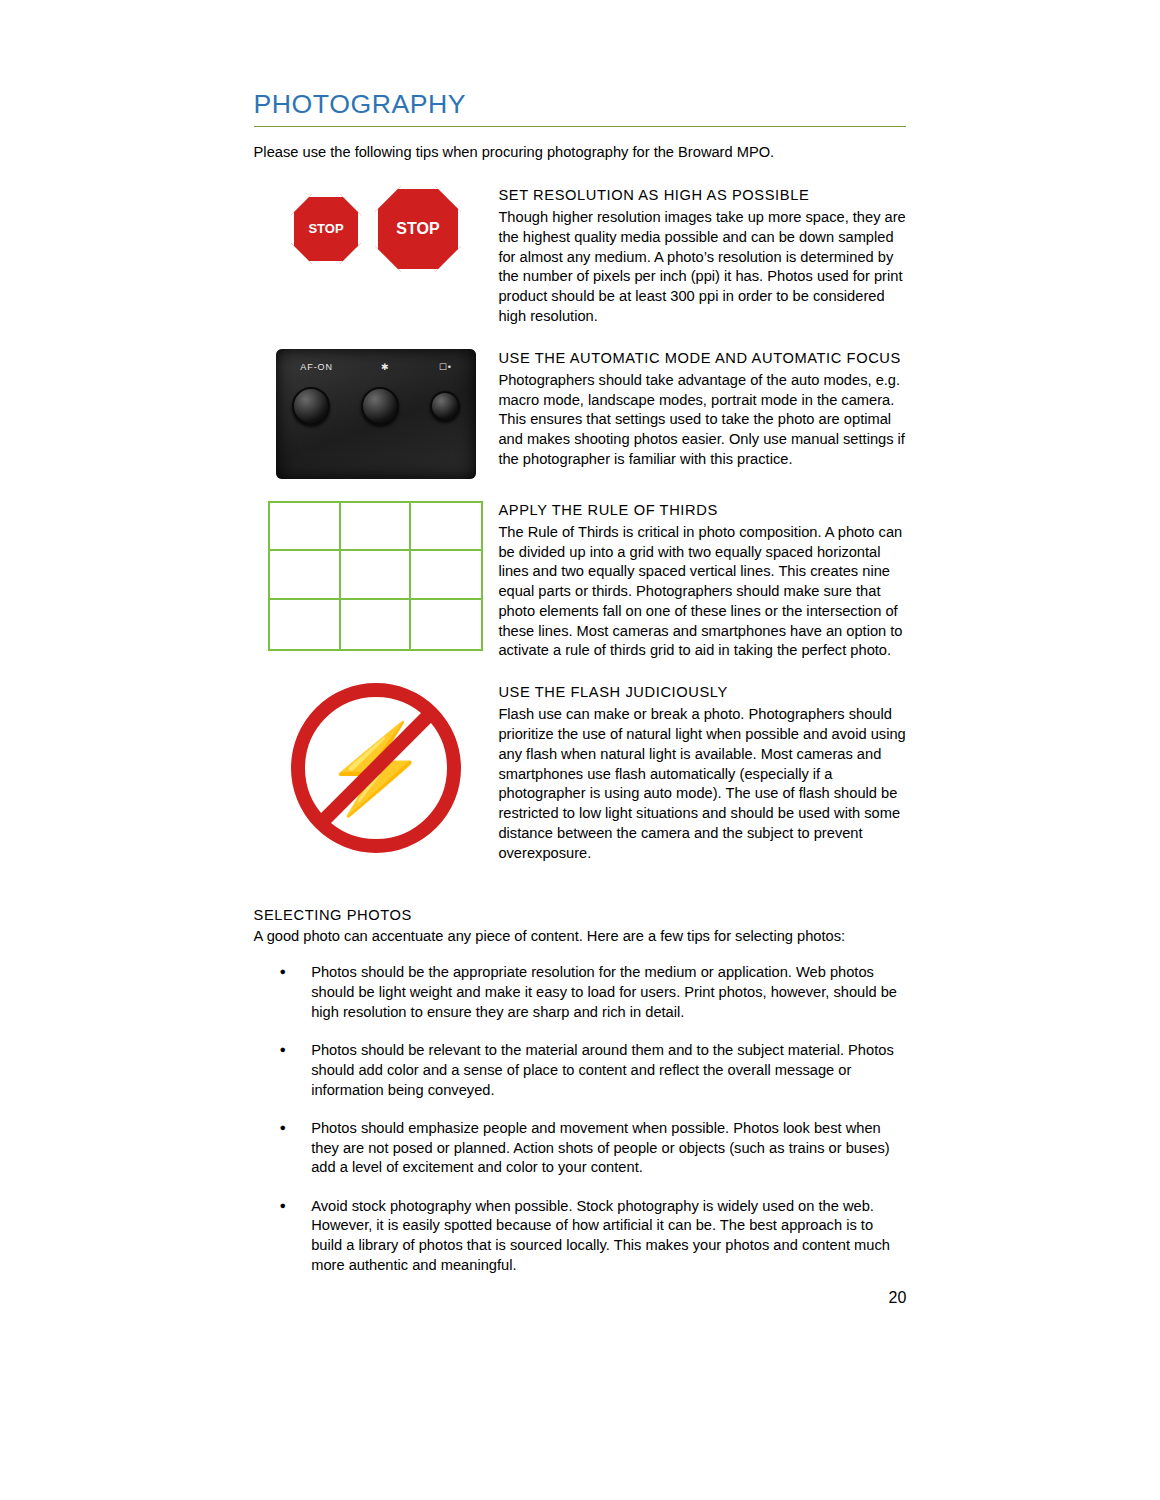PHOTOGRAPHY
Please use the following tips when procuring photography for the Broward MPO.
| STOP STOP | SET RESOLUTION AS HIGH AS POSSIBLE Though higher resolution images take up more space, they are the highest quality media possible and can be down sampled for almost any medium. A photo’s resolution is determined by the number of pixels per inch (ppi) it has. Photos used for print product should be at least 300 ppi in order to be considered high resolution. |
| AF-ON ✱ ☐• | USE THE AUTOMATIC MODE AND AUTOMATIC FOCUS Photographers should take advantage of the auto modes, e.g. macro mode, landscape modes, portrait mode in the camera. This ensures that settings used to take the photo are optimal and makes shooting photos easier. Only use manual settings if the photographer is familiar with this practice. |
| | APPLY THE RULE OF THIRDS The Rule of Thirds is critical in photo composition. A photo can be divided up into a grid with two equally spaced horizontal lines and two equally spaced vertical lines. This creates nine equal parts or thirds. Photographers should make sure that photo elements fall on one of these lines or the intersection of these lines. Most cameras and smartphones have an option to activate a rule of thirds grid to aid in taking the perfect photo. |
| ⚡ | USE THE FLASH JUDICIOUSLY Flash use can make or break a photo. Photographers should prioritize the use of natural light when possible and avoid using any flash when natural light is available. Most cameras and smartphones use flash automatically (especially if a photographer is using auto mode). The use of flash should be restricted to low light situations and should be used with some distance between the camera and the subject to prevent overexposure. |
SELECTING PHOTOS
A good photo can accentuate any piece of content. Here are a few tips for selecting photos:
Photos should be the appropriate resolution for the medium or application. Web photos should be light weight and make it easy to load for users. Print photos, however, should be high resolution to ensure they are sharp and rich in detail.
Photos should be relevant to the material around them and to the subject material. Photos should add color and a sense of place to content and reflect the overall message or information being conveyed.
Photos should emphasize people and movement when possible. Photos look best when they are not posed or planned. Action shots of people or objects (such as trains or buses) add a level of excitement and color to your content.
Avoid stock photography when possible. Stock photography is widely used on the web. However, it is easily spotted because of how artificial it can be. The best approach is to build a library of photos that is sourced locally. This makes your photos and content much more authentic and meaningful.
20